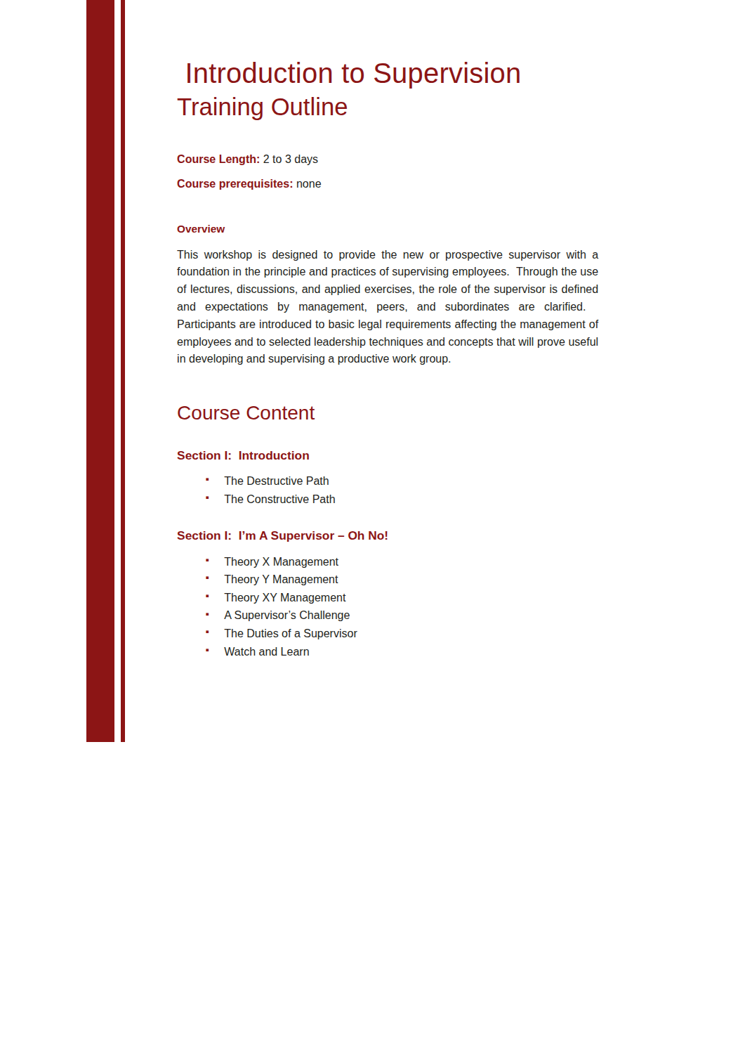Introduction to Supervision
Training Outline
Course Length: 2 to 3 days
Course prerequisites: none
Overview
This workshop is designed to provide the new or prospective supervisor with a foundation in the principle and practices of supervising employees. Through the use of lectures, discussions, and applied exercises, the role of the supervisor is defined and expectations by management, peers, and subordinates are clarified. Participants are introduced to basic legal requirements affecting the management of employees and to selected leadership techniques and concepts that will prove useful in developing and supervising a productive work group.
Course Content
Section I: Introduction
The Destructive Path
The Constructive Path
Section I: I’m A Supervisor – Oh No!
Theory X Management
Theory Y Management
Theory XY Management
A Supervisor’s Challenge
The Duties of a Supervisor
Watch and Learn